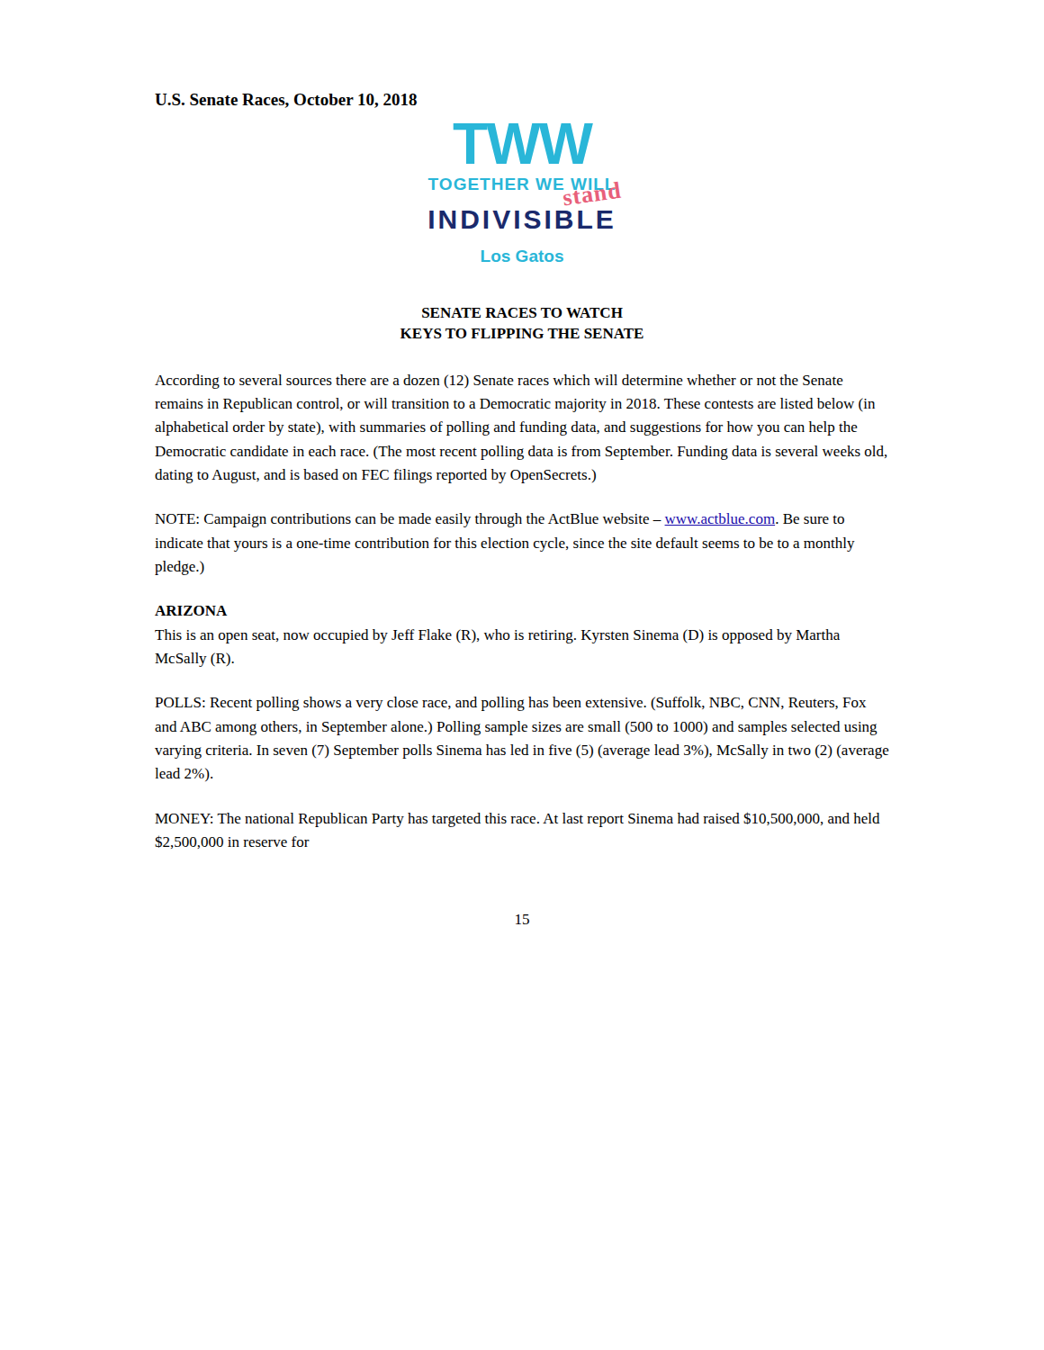U.S. Senate Races, October 10, 2018
TWW
TOGETHER WE WILLstand
INDIVISIBLE
Los Gatos
SENATE RACES TO WATCH
KEYS TO FLIPPING THE SENATE
According to several sources there are a dozen (12) Senate races which will determine whether or not the Senate remains in Republican control, or will transition to a Democratic majority in 2018. These contests are listed below (in alphabetical order by state), with summaries of polling and funding data, and suggestions for how you can help the Democratic candidate in each race. (The most recent polling data is from September. Funding data is several weeks old, dating to August, and is based on FEC filings reported by OpenSecrets.)
NOTE: Campaign contributions can be made easily through the ActBlue website – www.actblue.com. Be sure to indicate that yours is a one-time contribution for this election cycle, since the site default seems to be to a monthly pledge.)
ARIZONA
This is an open seat, now occupied by Jeff Flake (R), who is retiring. Kyrsten Sinema (D) is opposed by Martha McSally (R).
POLLS: Recent polling shows a very close race, and polling has been extensive. (Suffolk, NBC, CNN, Reuters, Fox and ABC among others, in September alone.) Polling sample sizes are small (500 to 1000) and samples selected using varying criteria. In seven (7) September polls Sinema has led in five (5) (average lead 3%), McSally in two (2) (average lead 2%).
MONEY: The national Republican Party has targeted this race. At last report Sinema had raised $10,500,000, and held $2,500,000 in reserve for
15